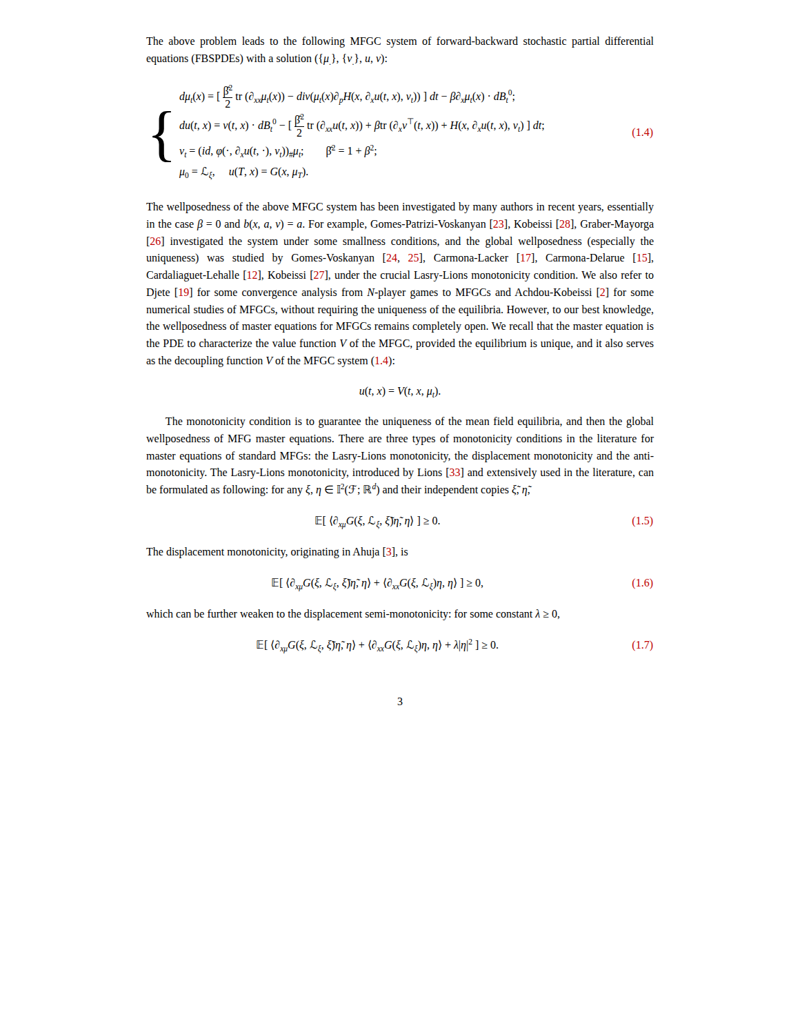The above problem leads to the following MFGC system of forward-backward stochastic partial differential equations (FBSPDEs) with a solution ({μ.}, {ν.}, u, v):
| { dμ t ( x ) = [ β̂ 2 2 tr (∂ xx μ t ( x )) − div ( μ t ( x )∂ p H ( x , ∂ x u ( t , x ), ν t )) ] dt − β ∂ x μ t ( x ) · dB t 0 ; du ( t , x ) = v ( t , x ) · dB t 0 − [ β̂ 2 2 tr (∂ xx u ( t , x )) + β tr (∂ x v ⊤ ( t , x )) + H ( x , ∂ x u ( t , x ), ν t ) ] dt ; ν t = ( id , φ (·, ∂ x u ( t , ·), ν t )) # μ t ; β̂ 2 = 1 + β 2 ; μ 0 = ℒ ξ , u ( T , x ) = G ( x , μ T ). | (1.4) |
The wellposedness of the above MFGC system has been investigated by many authors in recent years, essentially in the case β = 0 and b(x, a, ν) = a. For example, Gomes-Patrizi-Voskanyan [23], Kobeissi [28], Graber-Mayorga [26] investigated the system under some smallness conditions, and the global wellposedness (especially the uniqueness) was studied by Gomes-Voskanyan [24, 25], Carmona-Lacker [17], Carmona-Delarue [15], Cardaliaguet-Lehalle [12], Kobeissi [27], under the crucial Lasry-Lions monotonicity condition. We also refer to Djete [19] for some convergence analysis from N-player games to MFGCs and Achdou-Kobeissi [2] for some numerical studies of MFGCs, without requiring the uniqueness of the equilibria. However, to our best knowledge, the wellposedness of master equations for MFGCs remains completely open. We recall that the master equation is the PDE to characterize the value function V of the MFGC, provided the equilibrium is unique, and it also serves as the decoupling function V of the MFGC system (1.4):
u(t, x) = V(t, x, μt).
The monotonicity condition is to guarantee the uniqueness of the mean field equilibria, and then the global wellposedness of MFG master equations. There are three types of monotonicity conditions in the literature for master equations of standard MFGs: the Lasry-Lions monotonicity, the displacement monotonicity and the anti-monotonicity. The Lasry-Lions monotonicity, introduced by Lions [33] and extensively used in the literature, can be formulated as following: for any ξ, η ∈ 𝕀2(ℱ; ℝd) and their independent copies ξ̃, η̃,
| 𝔼[ ⟨∂ xμ G ( ξ , ℒ ξ , ξ̃ ) η̃ , η ⟩ ] ≥ 0. | (1.5) |
The displacement monotonicity, originating in Ahuja [3], is
| 𝔼[ ⟨∂ xμ G ( ξ , ℒ ξ , ξ̃ ) η̃ , η ⟩ + ⟨∂ xx G ( ξ , ℒ ξ ) η , η ⟩ ] ≥ 0, | (1.6) |
which can be further weaken to the displacement semi-monotonicity: for some constant λ ≥ 0,
| 𝔼[ ⟨∂ xμ G ( ξ , ℒ ξ , ξ̃ ) η̃ , η ⟩ + ⟨∂ xx G ( ξ , ℒ ξ ) η , η ⟩ + λ / η / 2 ] ≥ 0. | (1.7) |
3